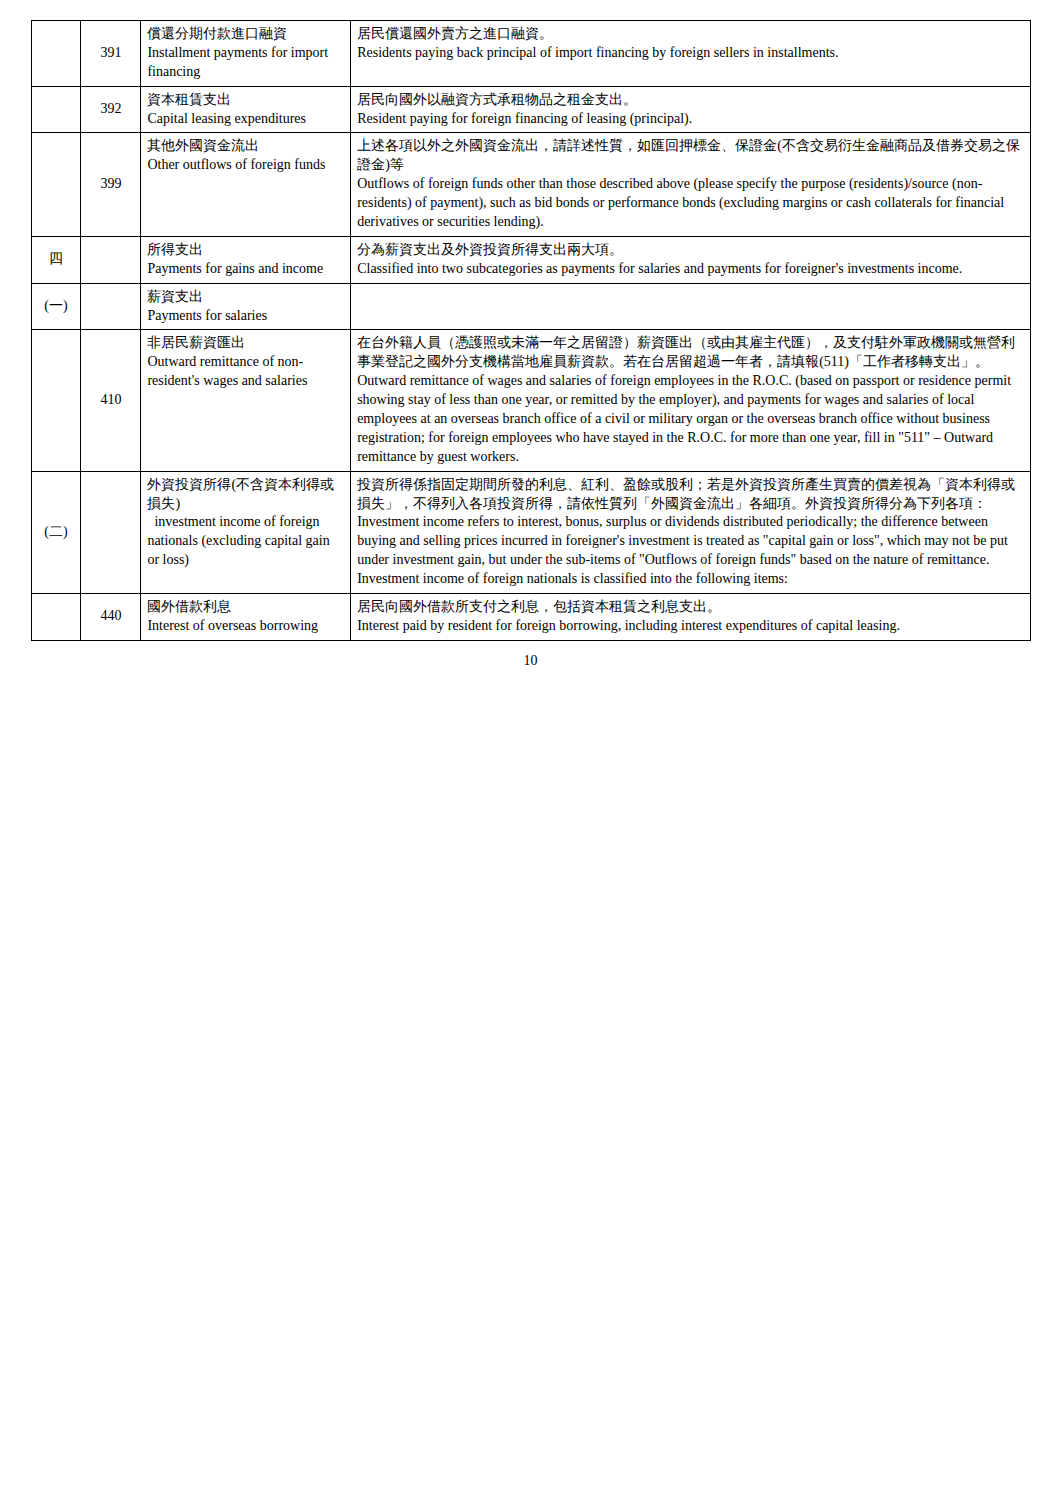| | 391 | 償還分期付款進口融資 Installment payments for import financing | 居民償還國外賣方之進口融資。 Residents paying back principal of import financing by foreign sellers in installments. |
| | 392 | 資本租賃支出 Capital leasing expenditures | 居民向國外以融資方式承租物品之租金支出。 Resident paying for foreign financing of leasing (principal). |
| | 399 | 其他外國資金流出 Other outflows of foreign funds | 上述各項以外之外國資金流出，請詳述性質，如匯回押標金、保證金(不含交易衍生金融商品及借券交易之保證金)等 Outflows of foreign funds other than those described above (please specify the purpose (residents)/source (non-residents) of payment), such as bid bonds or performance bonds (excluding margins or cash collaterals for financial derivatives or securities lending). |
| 四 | | 所得支出 Payments for gains and income | 分為薪資支出及外資投資所得支出兩大項。 Classified into two subcategories as payments for salaries and payments for foreigner's investments income. |
| (一) | | 薪資支出 Payments for salaries | |
| | 410 | 非居民薪資匯出 Outward remittance of non-resident's wages and salaries | 在台外籍人員（憑護照或未滿一年之居留證）薪資匯出（或由其雇主代匯），及支付駐外軍政機關或無營利事業登記之國外分支機構當地雇員薪資款。若在台居留超過一年者，請填報(511)「工作者移轉支出」。 Outward remittance of wages and salaries of foreign employees in the R.O.C. (based on passport or residence permit showing stay of less than one year, or remitted by the employer), and payments for wages and salaries of local employees at an overseas branch office of a civil or military organ or the overseas branch office without business registration; for foreign employees who have stayed in the R.O.C. for more than one year, fill in "511" – Outward remittance by guest workers. |
| (二) | | 外資投資所得(不含資本利得或損失) investment income of foreign nationals (excluding capital gain or loss) | 投資所得係指固定期間所發的利息、紅利、盈餘或股利；若是外資投資所產生買賣的價差視為「資本利得或損失」，不得列入各項投資所得，請依性質列「外國資金流出」各細項。外資投資所得分為下列各項： Investment income refers to interest, bonus, surplus or dividends distributed periodically; the difference between buying and selling prices incurred in foreigner's investment is treated as "capital gain or loss", which may not be put under investment gain, but under the sub-items of "Outflows of foreign funds" based on the nature of remittance. Investment income of foreign nationals is classified into the following items: |
| | 440 | 國外借款利息 Interest of overseas borrowing | 居民向國外借款所支付之利息，包括資本租賃之利息支出。 Interest paid by resident for foreign borrowing, including interest expenditures of capital leasing. |
10